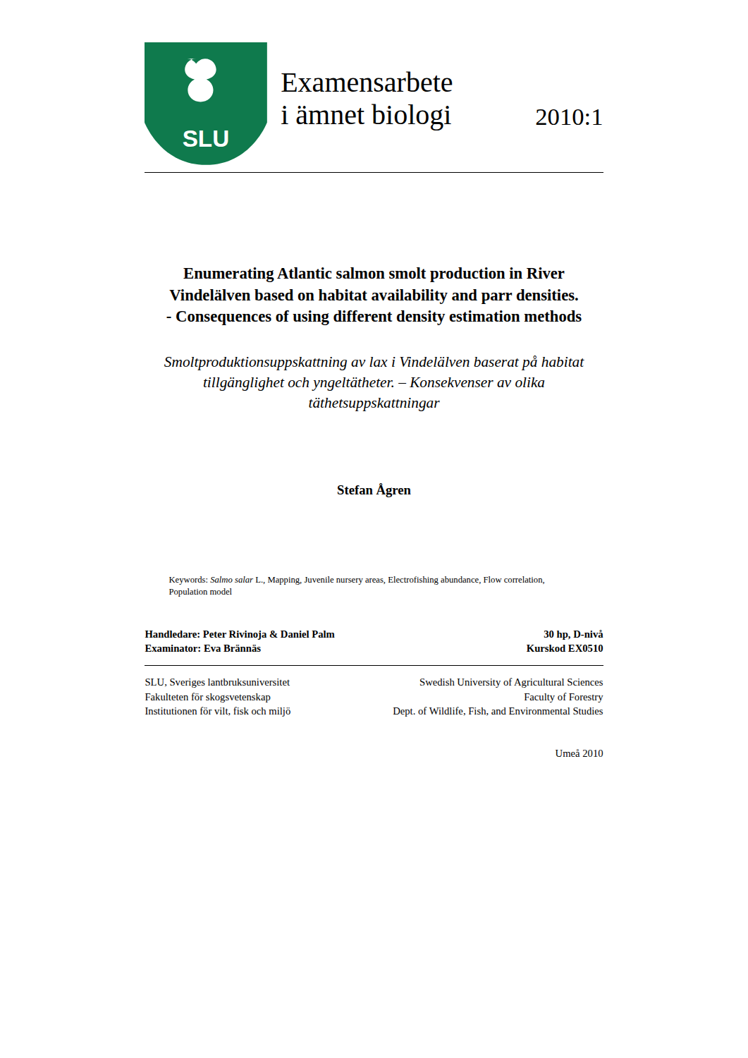SLU
Examensarbete
i ämnet biologi
2010:1
Enumerating Atlantic salmon smolt production in River Vindelälven based on habitat availability and parr densities.
- Consequences of using different density estimation methods
Smoltproduktionsuppskattning av lax i Vindelälven baserat på habitat tillgänglighet och yngeltätheter. – Konsekvenser av olika täthetsuppskattningar
Stefan Ågren
Keywords: Salmo salar L., Mapping, Juvenile nursery areas, Electrofishing abundance, Flow correlation, Population model
Handledare: Peter Rivinoja & Daniel Palm
Examinator: Eva Brännäs
30 hp, D-nivå
Kurskod EX0510
SLU, Sveriges lantbruksuniversitet
Fakulteten för skogsvetenskap
Institutionen för vilt, fisk och miljö
Swedish University of Agricultural Sciences
Faculty of Forestry
Dept. of Wildlife, Fish, and Environmental Studies
Umeå 2010